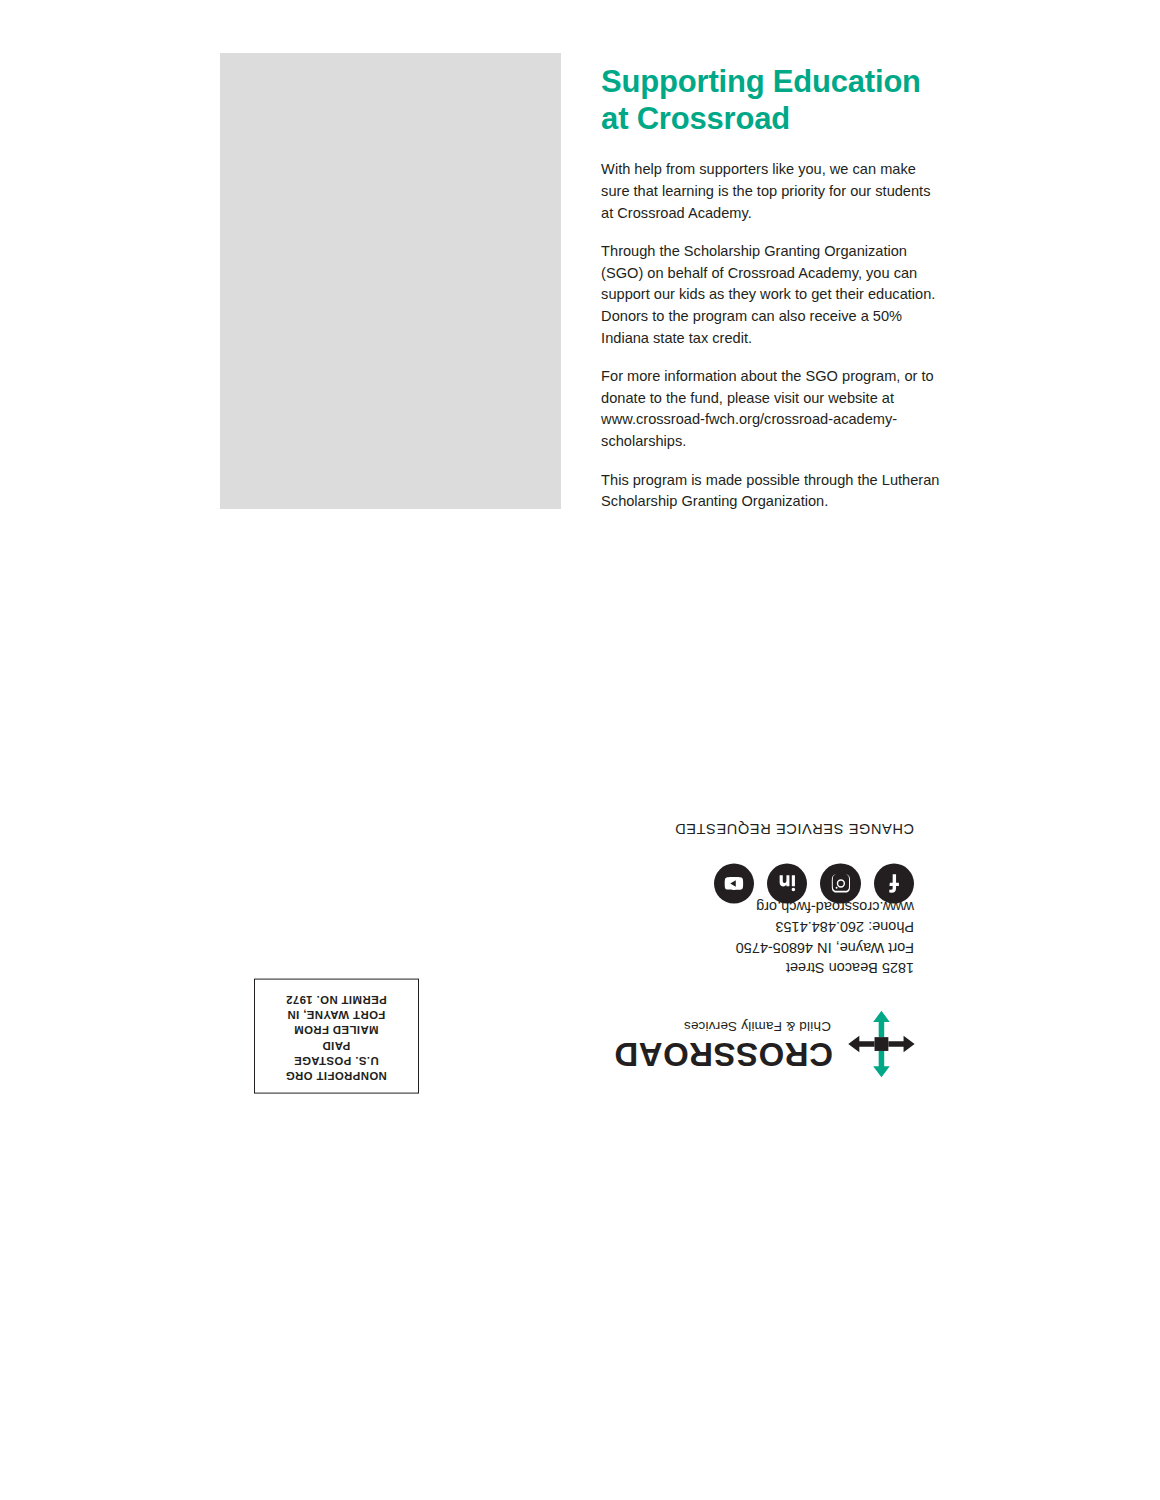Supporting Education
at Crossroad
With help from supporters like you, we can make sure that learning is the top priority for our students at Crossroad Academy.
Through the Scholarship Granting Organization (SGO) on behalf of Crossroad Academy, you can support our kids as they work to get their education. Donors to the program can also receive a 50% Indiana state tax credit.
For more information about the SGO program, or to donate to the fund, please visit our website at www.crossroad-fwch.org/crossroad-academy-scholarships.
This program is made possible through the Lutheran Scholarship Granting Organization.
Nonprofit Org
U.S. Postage
Paid
Mailed From
Fort Wayne, IN
Permit No. 1972
CROSSROAD
Child & Family Services
1825 Beacon Street
Fort Wayne, IN 46805-4750
Phone: 260.484.4153
www.crossroad-fwch.org
CHANGE SERVICE REQUESTED